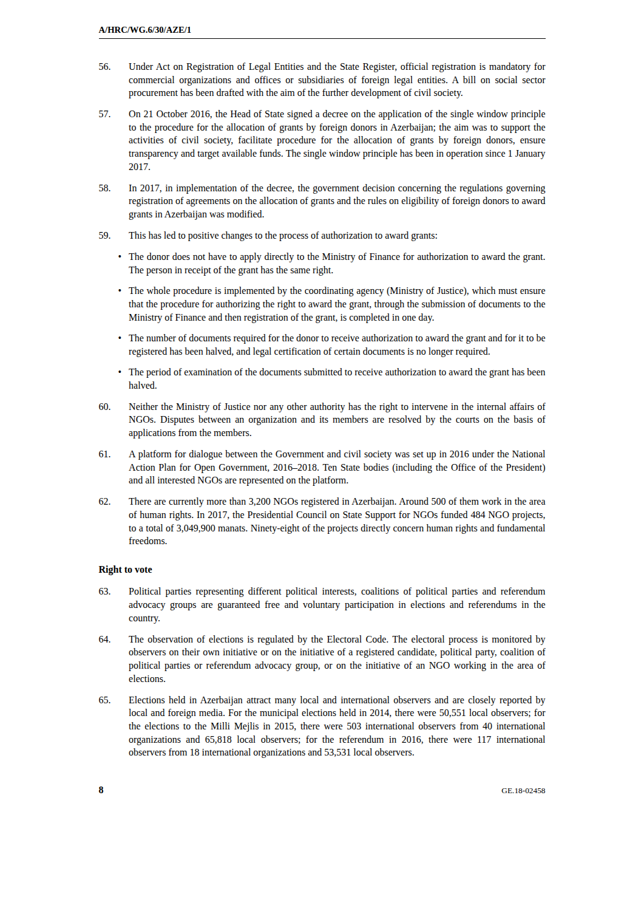A/HRC/WG.6/30/AZE/1
56.
Under Act on Registration of Legal Entities and the State Register, official registration is mandatory for commercial organizations and offices or subsidiaries of foreign legal entities. A bill on social sector procurement has been drafted with the aim of the further development of civil society.
57.
On 21 October 2016, the Head of State signed a decree on the application of the single window principle to the procedure for the allocation of grants by foreign donors in Azerbaijan; the aim was to support the activities of civil society, facilitate procedure for the allocation of grants by foreign donors, ensure transparency and target available funds. The single window principle has been in operation since 1 January 2017.
58.
In 2017, in implementation of the decree, the government decision concerning the regulations governing registration of agreements on the allocation of grants and the rules on eligibility of foreign donors to award grants in Azerbaijan was modified.
59.
This has led to positive changes to the process of authorization to award grants:
The donor does not have to apply directly to the Ministry of Finance for authorization to award the grant. The person in receipt of the grant has the same right.
The whole procedure is implemented by the coordinating agency (Ministry of Justice), which must ensure that the procedure for authorizing the right to award the grant, through the submission of documents to the Ministry of Finance and then registration of the grant, is completed in one day.
The number of documents required for the donor to receive authorization to award the grant and for it to be registered has been halved, and legal certification of certain documents is no longer required.
The period of examination of the documents submitted to receive authorization to award the grant has been halved.
60.
Neither the Ministry of Justice nor any other authority has the right to intervene in the internal affairs of NGOs. Disputes between an organization and its members are resolved by the courts on the basis of applications from the members.
61.
A platform for dialogue between the Government and civil society was set up in 2016 under the National Action Plan for Open Government, 2016–2018. Ten State bodies (including the Office of the President) and all interested NGOs are represented on the platform.
62.
There are currently more than 3,200 NGOs registered in Azerbaijan. Around 500 of them work in the area of human rights. In 2017, the Presidential Council on State Support for NGOs funded 484 NGO projects, to a total of 3,049,900 manats. Ninety-eight of the projects directly concern human rights and fundamental freedoms.
Right to vote
63.
Political parties representing different political interests, coalitions of political parties and referendum advocacy groups are guaranteed free and voluntary participation in elections and referendums in the country.
64.
The observation of elections is regulated by the Electoral Code. The electoral process is monitored by observers on their own initiative or on the initiative of a registered candidate, political party, coalition of political parties or referendum advocacy group, or on the initiative of an NGO working in the area of elections.
65.
Elections held in Azerbaijan attract many local and international observers and are closely reported by local and foreign media. For the municipal elections held in 2014, there were 50,551 local observers; for the elections to the Milli Mejlis in 2015, there were 503 international observers from 40 international organizations and 65,818 local observers; for the referendum in 2016, there were 117 international observers from 18 international organizations and 53,531 local observers.
8
GE.18-02458